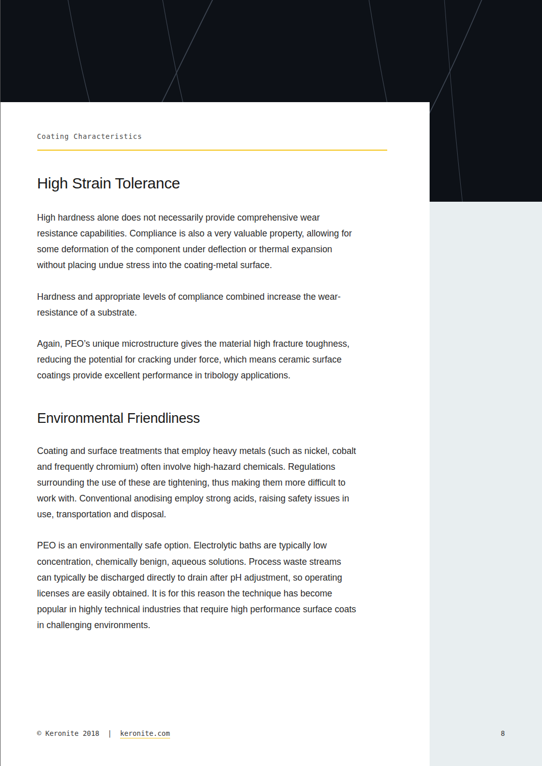Coating Characteristics
High Strain Tolerance
High hardness alone does not necessarily provide comprehensive wear resistance capabilities. Compliance is also a very valuable property, allowing for some deformation of the component under deflection or thermal expansion without placing undue stress into the coating-metal surface.
Hardness and appropriate levels of compliance combined increase the wear-resistance of a substrate.
Again, PEO’s unique microstructure gives the material high fracture toughness, reducing the potential for cracking under force, which means ceramic surface coatings provide excellent performance in tribology applications.
Environmental Friendliness
Coating and surface treatments that employ heavy metals (such as nickel, cobalt and frequently chromium) often involve high-hazard chemicals. Regulations surrounding the use of these are tightening, thus making them more difficult to work with. Conventional anodising employ strong acids, raising safety issues in use, transportation and disposal.
PEO is an environmentally safe option. Electrolytic baths are typically low concentration, chemically benign, aqueous solutions. Process waste streams can typically be discharged directly to drain after pH adjustment, so operating licenses are easily obtained. It is for this reason the technique has become popular in highly technical industries that require high performance surface coats in challenging environments.
© Keronite 2018 | keronite.com
8